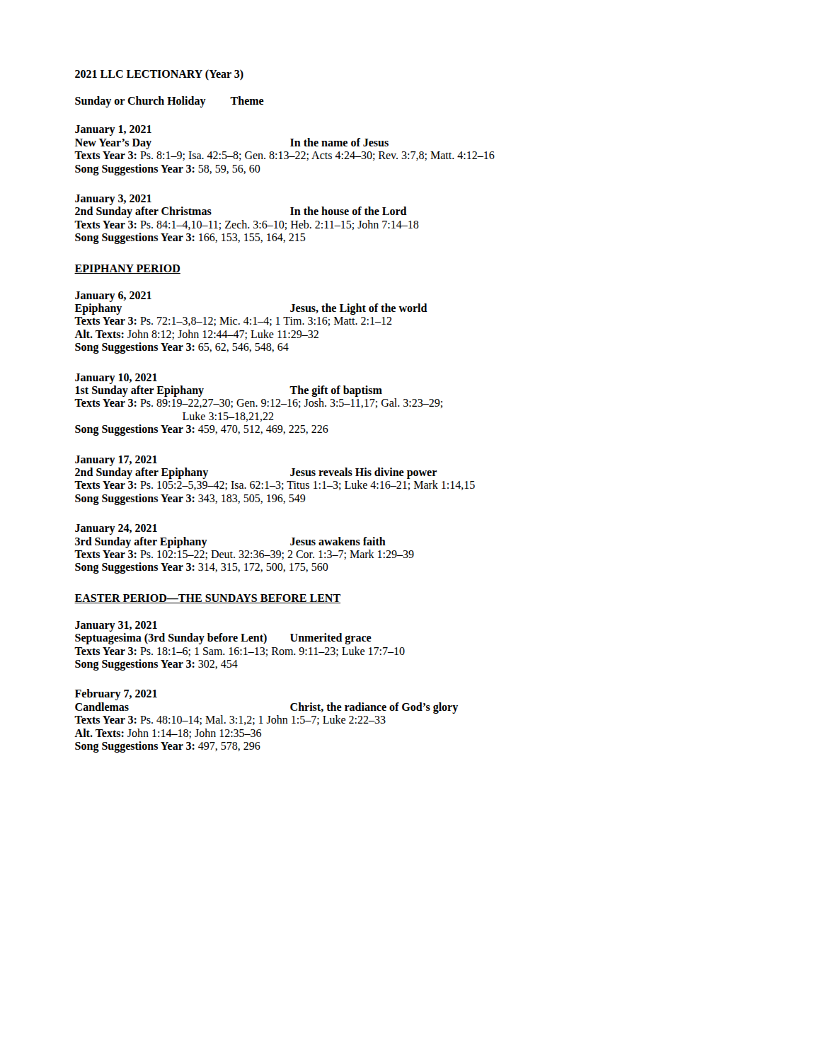2021 LLC LECTIONARY (Year 3)
| Sunday or Church Holiday | Theme |
January 1, 2021
New Year’s Day In the name of Jesus
Texts Year 3: Ps. 8:1–9; Isa. 42:5–8; Gen. 8:13–22; Acts 4:24–30; Rev. 3:7,8; Matt. 4:12–16
Song Suggestions Year 3: 58, 59, 56, 60
January 3, 2021
2nd Sunday after Christmas In the house of the Lord
Texts Year 3: Ps. 84:1–4,10–11; Zech. 3:6–10; Heb. 2:11–15; John 7:14–18
Song Suggestions Year 3: 166, 153, 155, 164, 215
EPIPHANY PERIOD
January 6, 2021
Epiphany Jesus, the Light of the world
Texts Year 3: Ps. 72:1–3,8–12; Mic. 4:1–4; 1 Tim. 3:16; Matt. 2:1–12
Alt. Texts: John 8:12; John 12:44–47; Luke 11:29–32
Song Suggestions Year 3: 65, 62, 546, 548, 64
January 10, 2021
1st Sunday after Epiphany The gift of baptism
Texts Year 3: Ps. 89:19–22,27–30; Gen. 9:12–16; Josh. 3:5–11,17; Gal. 3:23–29;
Luke 3:15–18,21,22
Song Suggestions Year 3: 459, 470, 512, 469, 225, 226
January 17, 2021
2nd Sunday after Epiphany Jesus reveals His divine power
Texts Year 3: Ps. 105:2–5,39–42; Isa. 62:1–3; Titus 1:1–3; Luke 4:16–21; Mark 1:14,15
Song Suggestions Year 3: 343, 183, 505, 196, 549
January 24, 2021
3rd Sunday after Epiphany Jesus awakens faith
Texts Year 3: Ps. 102:15–22; Deut. 32:36–39; 2 Cor. 1:3–7; Mark 1:29–39
Song Suggestions Year 3: 314, 315, 172, 500, 175, 560
EASTER PERIOD—THE SUNDAYS BEFORE LENT
January 31, 2021
Septuagesima (3rd Sunday before Lent) Unmerited grace
Texts Year 3: Ps. 18:1–6; 1 Sam. 16:1–13; Rom. 9:11–23; Luke 17:7–10
Song Suggestions Year 3: 302, 454
February 7, 2021
Candlemas Christ, the radiance of God’s glory
Texts Year 3: Ps. 48:10–14; Mal. 3:1,2; 1 John 1:5–7; Luke 2:22–33
Alt. Texts: John 1:14–18; John 12:35–36
Song Suggestions Year 3: 497, 578, 296